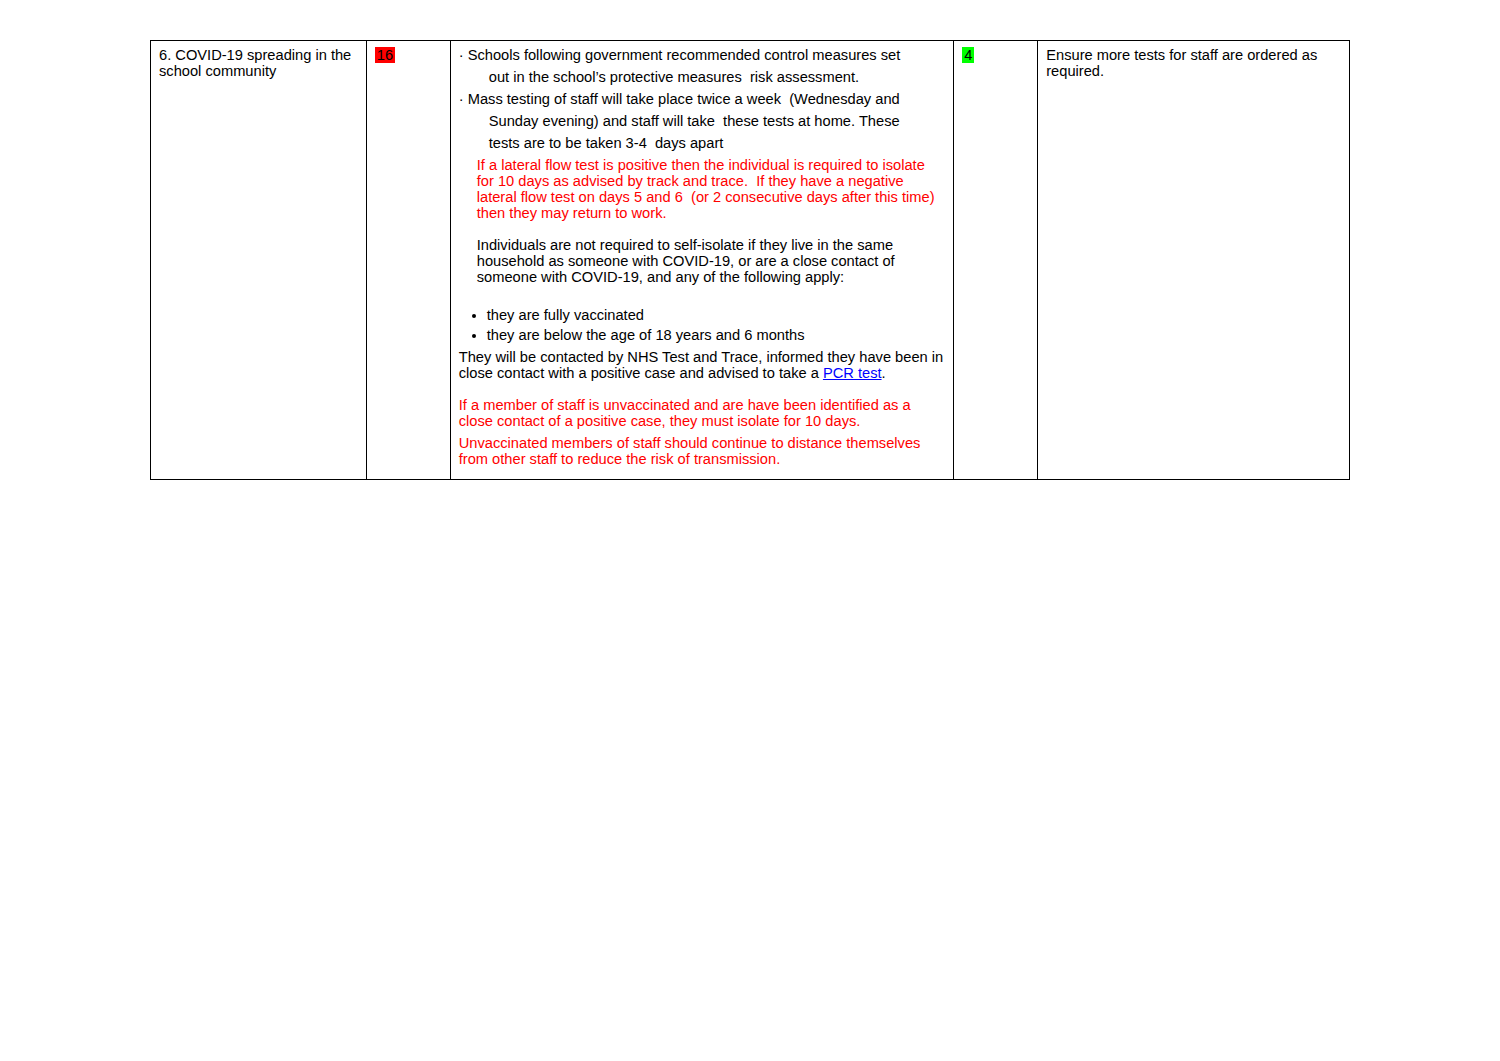| 6. COVID-19 spreading in the school community | 16 | · Schools following government recommended control measures set out in the school’s protective measures risk assessment. · Mass testing of staff will take place twice a week (Wednesday and Sunday evening) and staff will take these tests at home. These tests are to be taken 3-4 days apart If a lateral flow test is positive then the individual is required to isolate for 10 days as advised by track and trace. If they have a negative lateral flow test on days 5 and 6 (or 2 consecutive days after this time) then they may return to work. Individuals are not required to self-isolate if they live in the same household as someone with COVID-19, or are a close contact of someone with COVID-19, and any of the following apply: they are fully vaccinated they are below the age of 18 years and 6 months They will be contacted by NHS Test and Trace, informed they have been in close contact with a positive case and advised to take a PCR test . If a member of staff is unvaccinated and are have been identified as a close contact of a positive case, they must isolate for 10 days. Unvaccinated members of staff should continue to distance themselves from other staff to reduce the risk of transmission. | 4 | Ensure more tests for staff are ordered as required. |